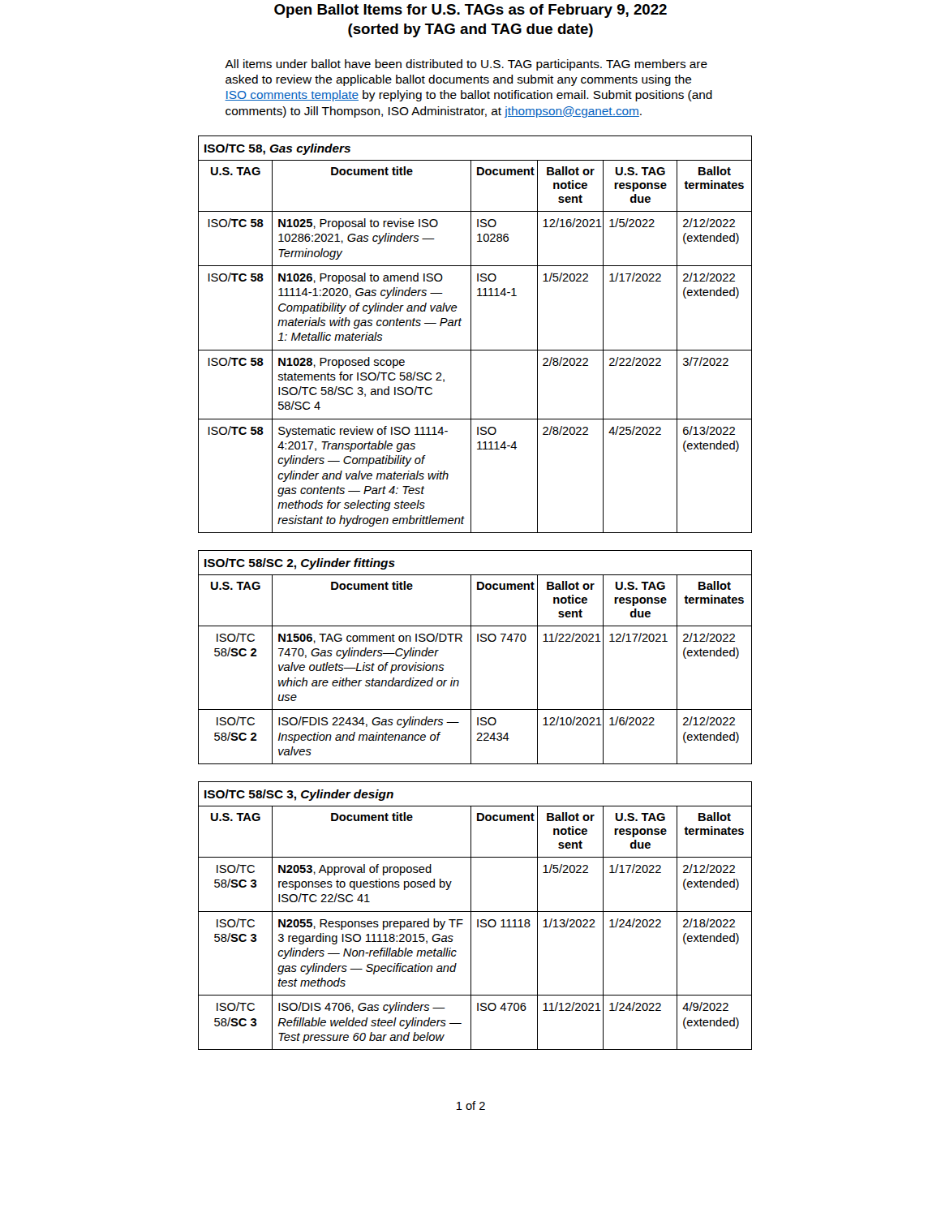Open Ballot Items for U.S. TAGs as of February 9, 2022
(sorted by TAG and TAG due date)
All items under ballot have been distributed to U.S. TAG participants. TAG members are asked to review the applicable ballot documents and submit any comments using the ISO comments template by replying to the ballot notification email. Submit positions (and comments) to Jill Thompson, ISO Administrator, at jthompson@cganet.com.
| ISO/TC 58, Gas cylinders |
| U.S. TAG | Document title | Document | Ballot or notice sent | U.S. TAG response due | Ballot terminates |
| ISO/ TC 58 | N1025 , Proposal to revise ISO 10286:2021, Gas cylinders — Terminology | ISO 10286 | 12/16/2021 | 1/5/2022 | 2/12/2022 (extended) |
| ISO/ TC 58 | N1026 , Proposal to amend ISO 11114-1:2020, Gas cylinders — Compatibility of cylinder and valve materials with gas contents — Part 1: Metallic materials | ISO 11114-1 | 1/5/2022 | 1/17/2022 | 2/12/2022 (extended) |
| ISO/ TC 58 | N1028 , Proposed scope statements for ISO/TC 58/SC 2, ISO/TC 58/SC 3, and ISO/TC 58/SC 4 | | 2/8/2022 | 2/22/2022 | 3/7/2022 |
| ISO/ TC 58 | Systematic review of ISO 11114-4:2017, Transportable gas cylinders — Compatibility of cylinder and valve materials with gas contents — Part 4: Test methods for selecting steels resistant to hydrogen embrittlement | ISO 11114-4 | 2/8/2022 | 4/25/2022 | 6/13/2022 (extended) |
| ISO/TC 58/SC 2, Cylinder fittings |
| U.S. TAG | Document title | Document | Ballot or notice sent | U.S. TAG response due | Ballot terminates |
| ISO/TC 58/ SC 2 | N1506 , TAG comment on ISO/DTR 7470, Gas cylinders—Cylinder valve outlets—List of provisions which are either standardized or in use | ISO 7470 | 11/22/2021 | 12/17/2021 | 2/12/2022 (extended) |
| ISO/TC 58/ SC 2 | ISO/FDIS 22434, Gas cylinders — Inspection and maintenance of valves | ISO 22434 | 12/10/2021 | 1/6/2022 | 2/12/2022 (extended) |
| ISO/TC 58/SC 3, Cylinder design |
| U.S. TAG | Document title | Document | Ballot or notice sent | U.S. TAG response due | Ballot terminates |
| ISO/TC 58/ SC 3 | N2053 , Approval of proposed responses to questions posed by ISO/TC 22/SC 41 | | 1/5/2022 | 1/17/2022 | 2/12/2022 (extended) |
| ISO/TC 58/ SC 3 | N2055 , Responses prepared by TF 3 regarding ISO 11118:2015, Gas cylinders — Non-refillable metallic gas cylinders — Specification and test methods | ISO 11118 | 1/13/2022 | 1/24/2022 | 2/18/2022 (extended) |
| ISO/TC 58/ SC 3 | ISO/DIS 4706, Gas cylinders — Refillable welded steel cylinders — Test pressure 60 bar and below | ISO 4706 | 11/12/2021 | 1/24/2022 | 4/9/2022 (extended) |
1 of 2